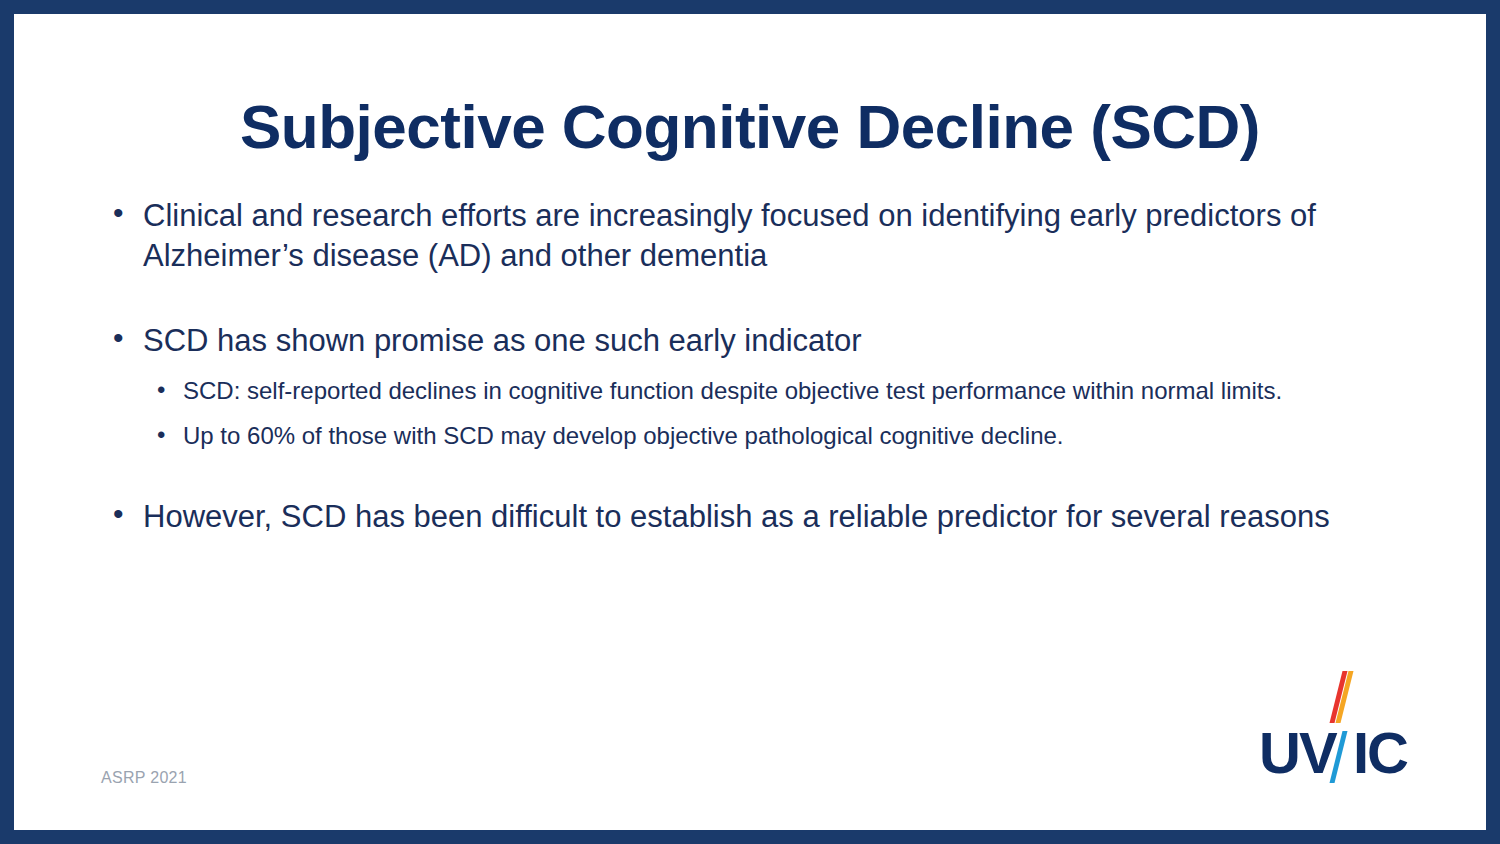Subjective Cognitive Decline (SCD)
Clinical and research efforts are increasingly focused on identifying early predictors of Alzheimer’s disease (AD) and other dementia
SCD has shown promise as one such early indicator
SCD: self-reported declines in cognitive function despite objective test performance within normal limits.
Up to 60% of those with SCD may develop objective pathological cognitive decline.
However, SCD has been difficult to establish as a reliable predictor for several reasons
ASRP 2021
UV IC